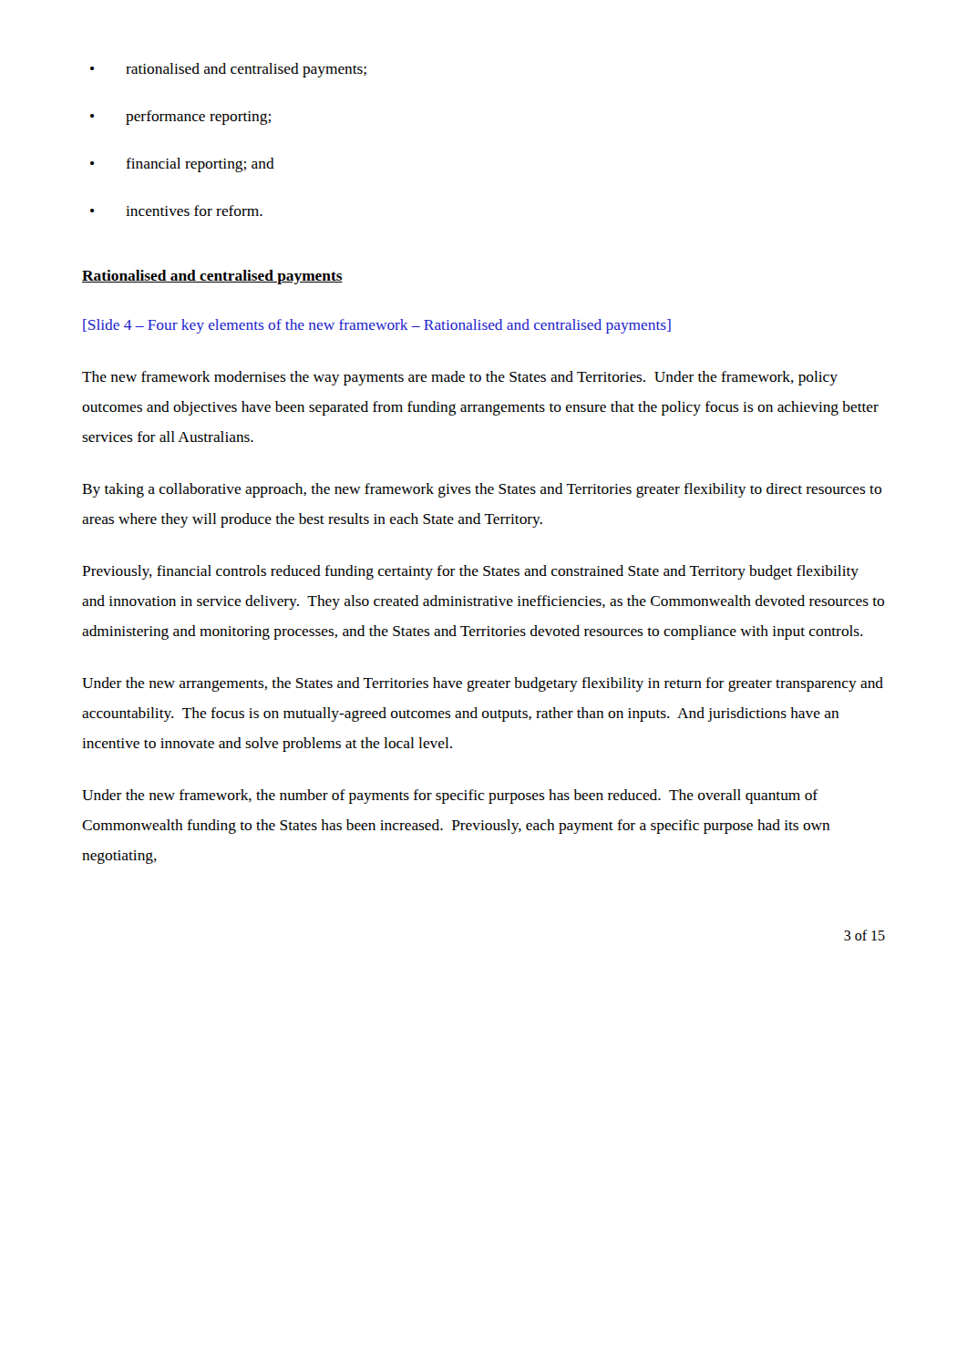rationalised and centralised payments;
performance reporting;
financial reporting; and
incentives for reform.
Rationalised and centralised payments
[Slide 4 – Four key elements of the new framework – Rationalised and centralised payments]
The new framework modernises the way payments are made to the States and Territories. Under the framework, policy outcomes and objectives have been separated from funding arrangements to ensure that the policy focus is on achieving better services for all Australians.
By taking a collaborative approach, the new framework gives the States and Territories greater flexibility to direct resources to areas where they will produce the best results in each State and Territory.
Previously, financial controls reduced funding certainty for the States and constrained State and Territory budget flexibility and innovation in service delivery. They also created administrative inefficiencies, as the Commonwealth devoted resources to administering and monitoring processes, and the States and Territories devoted resources to compliance with input controls.
Under the new arrangements, the States and Territories have greater budgetary flexibility in return for greater transparency and accountability. The focus is on mutually-agreed outcomes and outputs, rather than on inputs. And jurisdictions have an incentive to innovate and solve problems at the local level.
Under the new framework, the number of payments for specific purposes has been reduced. The overall quantum of Commonwealth funding to the States has been increased. Previously, each payment for a specific purpose had its own negotiating,
3 of 15